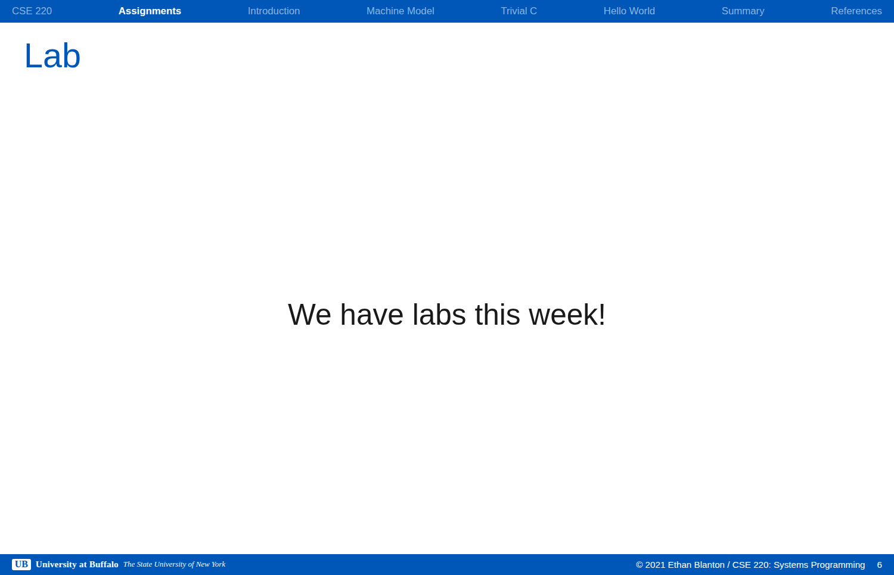CSE 220
Assignments
Introduction
Machine Model
Trivial C
Hello World
Summary
References
Lab
We have labs this week!
UB University at Buffalo The State University of New York
© 2021 Ethan Blanton / CSE 220: Systems Programming 6